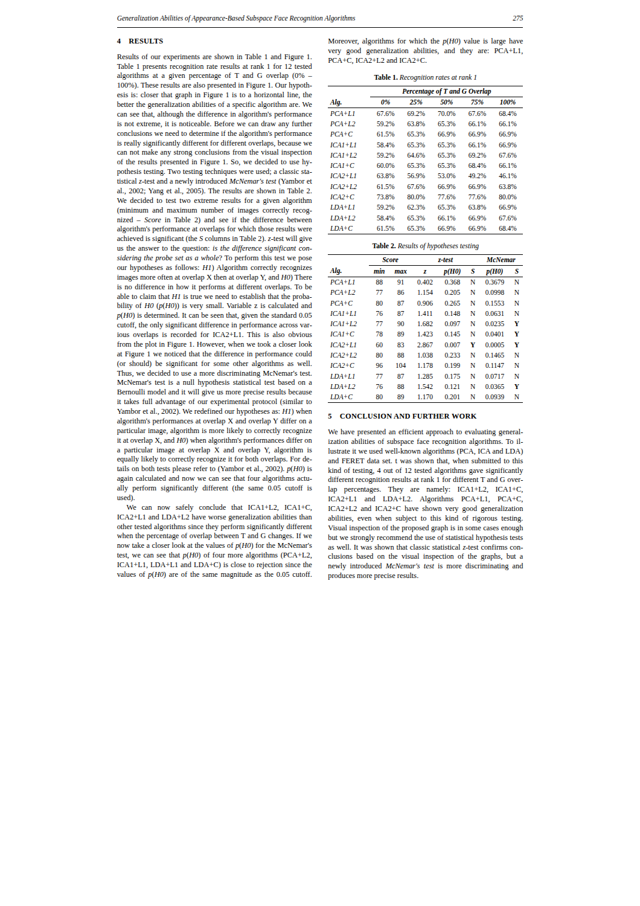Generalization Abilities of Appearance-Based Subspace Face Recognition Algorithms 275
4 RESULTS
Results of our experiments are shown in Table 1 and Figure 1. Table 1 presents recognition rate results at rank 1 for 12 tested algorithms at a given percentage of T and G overlap (0% – 100%). These results are also presented in Figure 1. Our hypothesis is: closer that graph in Figure 1 is to a horizontal line, the better the generalization abilities of a specific algorithm are. We can see that, although the difference in algorithm's performance is not extreme, it is noticeable. Before we can draw any further conclusions we need to determine if the algorithm's performance is really significantly different for different overlaps, because we can not make any strong conclusions from the visual inspection of the results presented in Figure 1. So, we decided to use hypothesis testing. Two testing techniques were used; a classic statistical z-test and a newly introduced McNemar's test (Yambor et al., 2002; Yang et al., 2005). The results are shown in Table 2. We decided to test two extreme results for a given algorithm (minimum and maximum number of images correctly recognized – Score in Table 2) and see if the difference between algorithm's performance at overlaps for which those results were achieved is significant (the S columns in Table 2). z-test will give us the answer to the question: is the difference significant considering the probe set as a whole? To perform this test we pose our hypotheses as follows: H1) Algorithm correctly recognizes images more often at overlap X then at overlap Y, and H0) There is no difference in how it performs at different overlaps. To be able to claim that H1 is true we need to establish that the probability of H0 (p(H0)) is very small. Variable z is calculated and p(H0) is determined. It can be seen that, given the standard 0.05 cutoff, the only significant difference in performance across various overlaps is recorded for ICA2+L1. This is also obvious from the plot in Figure 1. However, when we took a closer look at Figure 1 we noticed that the difference in performance could (or should) be significant for some other algorithms as well. Thus, we decided to use a more discriminating McNemar's test. McNemar's test is a null hypothesis statistical test based on a Bernoulli model and it will give us more precise results because it takes full advantage of our experimental protocol (similar to Yambor et al., 2002). We redefined our hypotheses as: H1) when algorithm's performances at overlap X and overlap Y differ on a particular image, algorithm is more likely to correctly recognize it at overlap X, and H0) when algorithm's performances differ on a particular image at overlap X and overlap Y, algorithm is equally likely to correctly recognize it for both overlaps. For details on both tests please refer to (Yambor et al., 2002). p(H0) is again calculated and now we can see that four algorithms actually perform significantly different (the same 0.05 cutoff is used).
We can now safely conclude that ICA1+L2, ICA1+C, ICA2+L1 and LDA+L2 have worse generalization abilities than other tested algorithms since they perform significantly different when the percentage of overlap between T and G changes. If we now take a closer look at the values of p(H0) for the McNemar's test, we can see that p(H0) of four more algorithms (PCA+L2, ICA1+L1, LDA+L1 and LDA+C) is close to rejection since the values of p(H0) are of the same magnitude as the 0.05 cutoff. Moreover, algorithms for which the p(H0) value is large have very good generalization abilities, and they are: PCA+L1, PCA+C, ICA2+L2 and ICA2+C.
Table 1. Recognition rates at rank 1
| | Percentage of T and G Overlap |
| --- | --- |
| Alg. | 0% | 25% | 50% | 75% | 100% |
| PCA+L1 | 67.6% | 69.2% | 70.0% | 67.6% | 68.4% |
| PCA+L2 | 59.2% | 63.8% | 65.3% | 66.1% | 66.1% |
| PCA+C | 61.5% | 65.3% | 66.9% | 66.9% | 66.9% |
| ICA1+L1 | 58.4% | 65.3% | 65.3% | 66.1% | 66.9% |
| ICA1+L2 | 59.2% | 64.6% | 65.3% | 69.2% | 67.6% |
| ICA1+C | 60.0% | 65.3% | 65.3% | 68.4% | 66.1% |
| ICA2+L1 | 63.8% | 56.9% | 53.0% | 49.2% | 46.1% |
| ICA2+L2 | 61.5% | 67.6% | 66.9% | 66.9% | 63.8% |
| ICA2+C | 73.8% | 80.0% | 77.6% | 77.6% | 80.0% |
| LDA+L1 | 59.2% | 62.3% | 65.3% | 63.8% | 66.9% |
| LDA+L2 | 58.4% | 65.3% | 66.1% | 66.9% | 67.6% |
| LDA+C | 61.5% | 65.3% | 66.9% | 66.9% | 68.4% |
Table 2. Results of hypotheses testing
| | Score | z-test | McNemar |
| --- | --- | --- | --- |
| Alg. | min | max | z | p(H0) | S | p(H0) | S |
| PCA+L1 | 88 | 91 | 0.402 | 0.368 | N | 0.3679 | N |
| PCA+L2 | 77 | 86 | 1.154 | 0.205 | N | 0.0998 | N |
| PCA+C | 80 | 87 | 0.906 | 0.265 | N | 0.1553 | N |
| ICA1+L1 | 76 | 87 | 1.411 | 0.148 | N | 0.0631 | N |
| ICA1+L2 | 77 | 90 | 1.682 | 0.097 | N | 0.0235 | Y |
| ICA1+C | 78 | 89 | 1.423 | 0.145 | N | 0.0401 | Y |
| ICA2+L1 | 60 | 83 | 2.867 | 0.007 | Y | 0.0005 | Y |
| ICA2+L2 | 80 | 88 | 1.038 | 0.233 | N | 0.1465 | N |
| ICA2+C | 96 | 104 | 1.178 | 0.199 | N | 0.1147 | N |
| LDA+L1 | 77 | 87 | 1.285 | 0.175 | N | 0.0717 | N |
| LDA+L2 | 76 | 88 | 1.542 | 0.121 | N | 0.0365 | Y |
| LDA+C | 80 | 89 | 1.170 | 0.201 | N | 0.0939 | N |
5 CONCLUSION AND FURTHER WORK
We have presented an efficient approach to evaluating generalization abilities of subspace face recognition algorithms. To illustrate it we used well-known algorithms (PCA, ICA and LDA) and FERET data set. t was shown that, when submitted to this kind of testing, 4 out of 12 tested algorithms gave significantly different recognition results at rank 1 for different T and G overlap percentages. They are namely: ICA1+L2, ICA1+C, ICA2+L1 and LDA+L2. Algorithms PCA+L1, PCA+C, ICA2+L2 and ICA2+C have shown very good generalization abilities, even when subject to this kind of rigorous testing. Visual inspection of the proposed graph is in some cases enough but we strongly recommend the use of statistical hypothesis tests as well. It was shown that classic statistical z-test confirms conclusions based on the visual inspection of the graphs, but a newly introduced McNemar's test is more discriminating and produces more precise results.